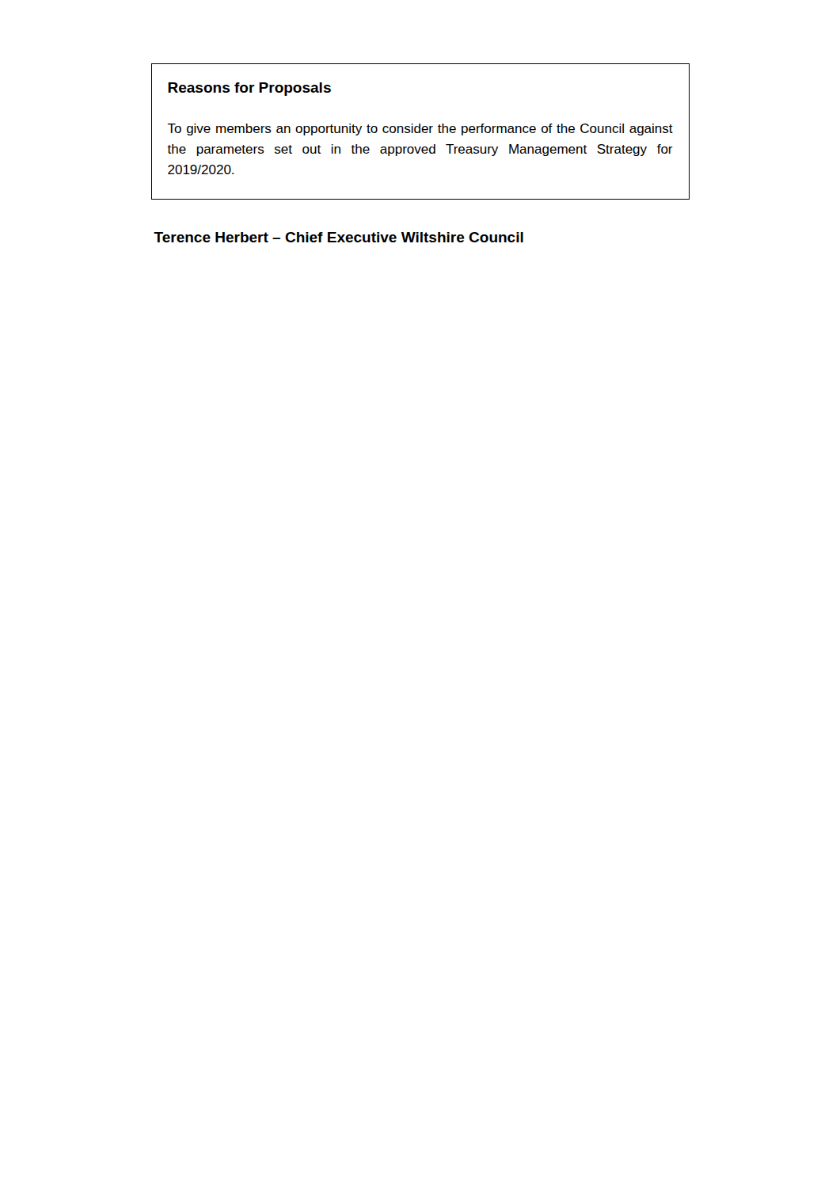Reasons for Proposals
To give members an opportunity to consider the performance of the Council against the parameters set out in the approved Treasury Management Strategy for 2019/2020.
Terence Herbert – Chief Executive Wiltshire Council